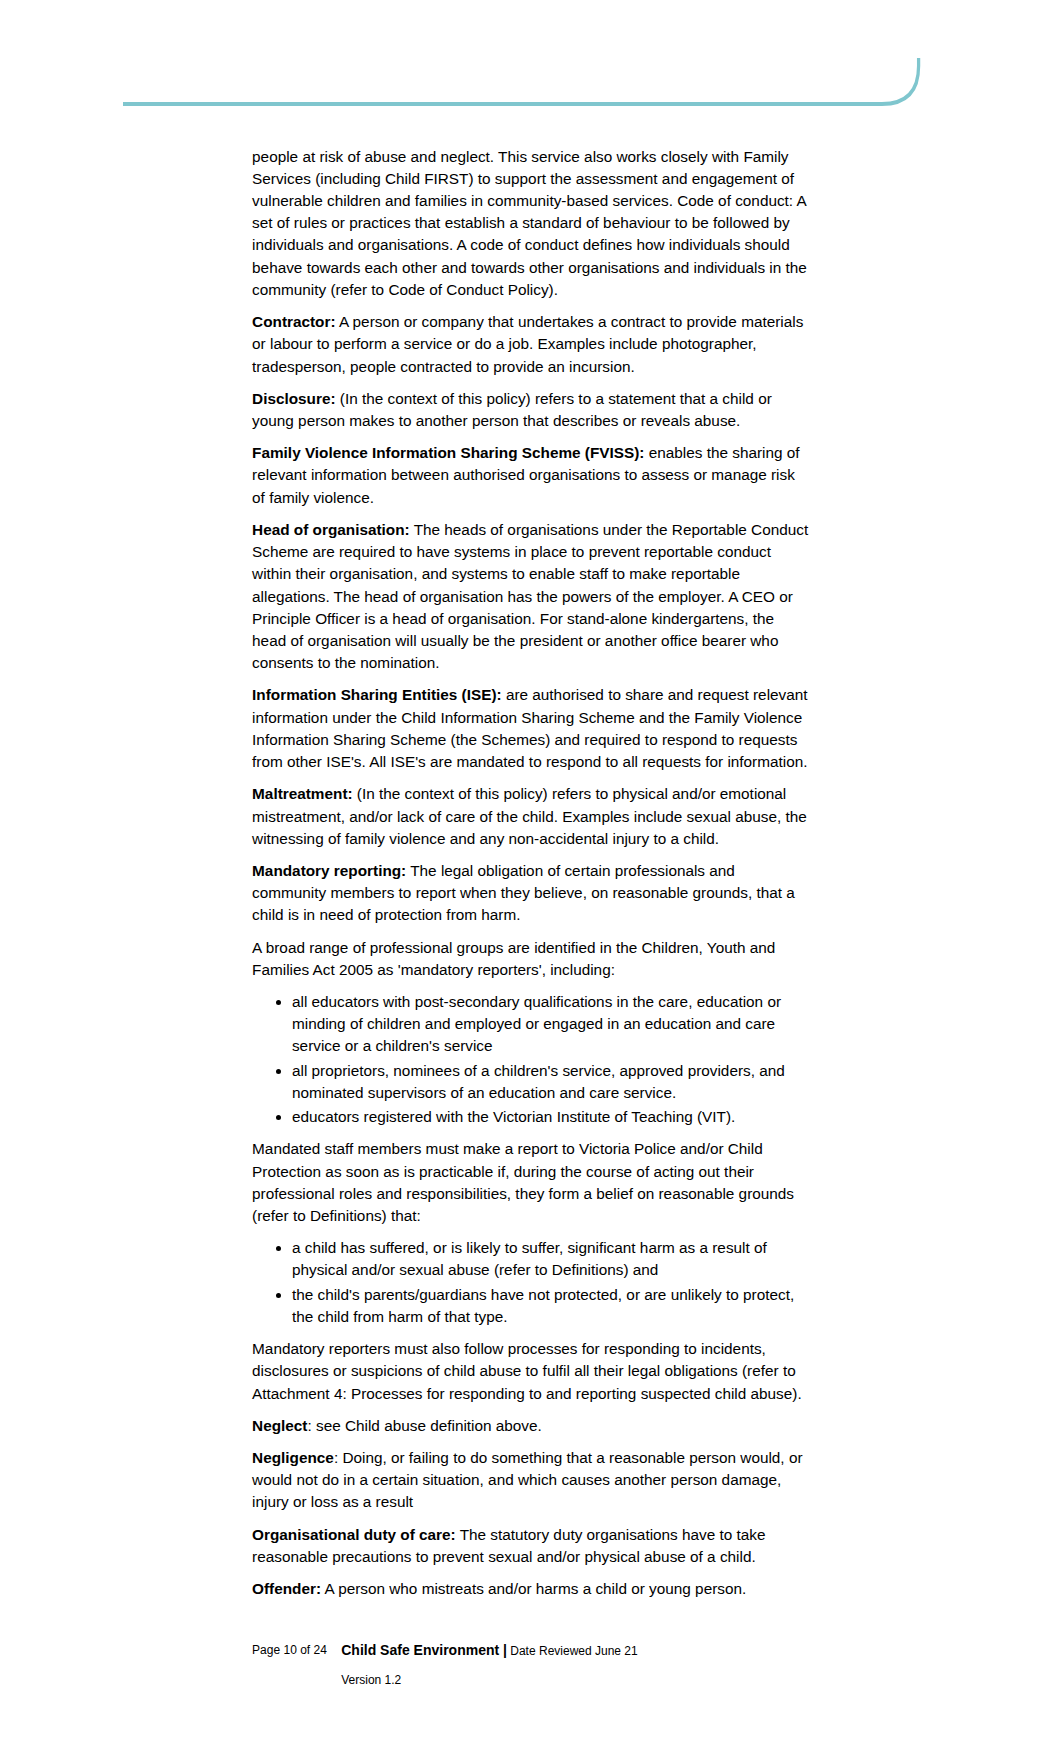people at risk of abuse and neglect. This service also works closely with Family Services (including Child FIRST) to support the assessment and engagement of vulnerable children and families in community-based services. Code of conduct: A set of rules or practices that establish a standard of behaviour to be followed by individuals and organisations. A code of conduct defines how individuals should behave towards each other and towards other organisations and individuals in the community (refer to Code of Conduct Policy).
Contractor: A person or company that undertakes a contract to provide materials or labour to perform a service or do a job. Examples include photographer, tradesperson, people contracted to provide an incursion.
Disclosure: (In the context of this policy) refers to a statement that a child or young person makes to another person that describes or reveals abuse.
Family Violence Information Sharing Scheme (FVISS): enables the sharing of relevant information between authorised organisations to assess or manage risk of family violence.
Head of organisation: The heads of organisations under the Reportable Conduct Scheme are required to have systems in place to prevent reportable conduct within their organisation, and systems to enable staff to make reportable allegations. The head of organisation has the powers of the employer. A CEO or Principle Officer is a head of organisation. For stand-alone kindergartens, the head of organisation will usually be the president or another office bearer who consents to the nomination.
Information Sharing Entities (ISE): are authorised to share and request relevant information under the Child Information Sharing Scheme and the Family Violence Information Sharing Scheme (the Schemes) and required to respond to requests from other ISE's. All ISE's are mandated to respond to all requests for information.
Maltreatment: (In the context of this policy) refers to physical and/or emotional mistreatment, and/or lack of care of the child. Examples include sexual abuse, the witnessing of family violence and any non-accidental injury to a child.
Mandatory reporting: The legal obligation of certain professionals and community members to report when they believe, on reasonable grounds, that a child is in need of protection from harm.
A broad range of professional groups are identified in the Children, Youth and Families Act 2005 as 'mandatory reporters', including:
all educators with post-secondary qualifications in the care, education or minding of children and employed or engaged in an education and care service or a children's service
all proprietors, nominees of a children's service, approved providers, and nominated supervisors of an education and care service.
educators registered with the Victorian Institute of Teaching (VIT).
Mandated staff members must make a report to Victoria Police and/or Child Protection as soon as is practicable if, during the course of acting out their professional roles and responsibilities, they form a belief on reasonable grounds (refer to Definitions) that:
a child has suffered, or is likely to suffer, significant harm as a result of physical and/or sexual abuse (refer to Definitions) and
the child's parents/guardians have not protected, or are unlikely to protect, the child from harm of that type.
Mandatory reporters must also follow processes for responding to incidents, disclosures or suspicions of child abuse to fulfil all their legal obligations (refer to Attachment 4: Processes for responding to and reporting suspected child abuse).
Neglect: see Child abuse definition above.
Negligence: Doing, or failing to do something that a reasonable person would, or would not do in a certain situation, and which causes another person damage, injury or loss as a result
Organisational duty of care: The statutory duty organisations have to take reasonable precautions to prevent sexual and/or physical abuse of a child.
Offender: A person who mistreats and/or harms a child or young person.
Page 10 of 24
Child Safe Environment | Date Reviewed June 21
Version 1.2